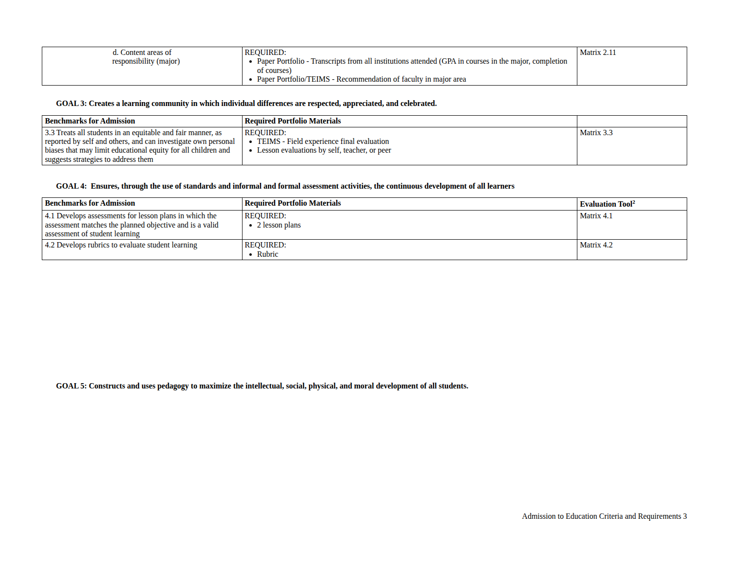| d. Content areas of responsibility (major) | REQUIRED: Paper Portfolio - Transcripts from all institutions attended (GPA in courses in the major, completion of courses) Paper Portfolio/TEIMS - Recommendation of faculty in major area | Matrix 2.11 |
GOAL 3: Creates a learning community in which individual differences are respected, appreciated, and celebrated.
| Benchmarks for Admission | Required Portfolio Materials | |
| --- | --- | --- |
| 3.3 Treats all students in an equitable and fair manner, as reported by self and others, and can investigate own personal biases that may limit educational equity for all children and suggests strategies to address them | REQUIRED: TEIMS - Field experience final evaluation Lesson evaluations by self, teacher, or peer | Matrix 3.3 |
GOAL 4: Ensures, through the use of standards and informal and formal assessment activities, the continuous development of all learners
| Benchmarks for Admission | Required Portfolio Materials | Evaluation Tool 2 |
| --- | --- | --- |
| 4.1 Develops assessments for lesson plans in which the assessment matches the planned objective and is a valid assessment of student learning | REQUIRED: 2 lesson plans | Matrix 4.1 |
| 4.2 Develops rubrics to evaluate student learning | REQUIRED: Rubric | Matrix 4.2 |
GOAL 5: Constructs and uses pedagogy to maximize the intellectual, social, physical, and moral development of all students.
Admission to Education Criteria and Requirements 3